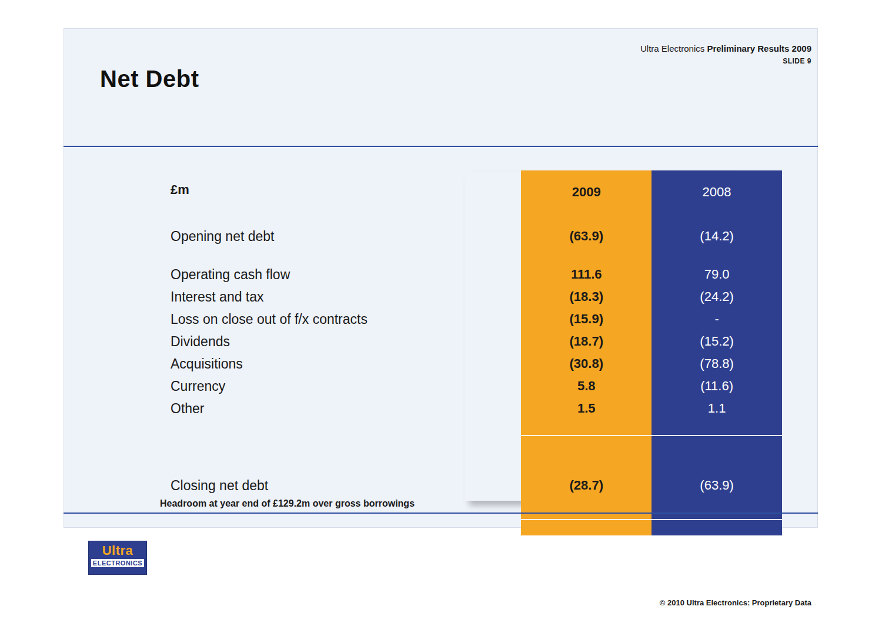Ultra Electronics Preliminary Results 2009
SLIDE 9
Net Debt
| £m | 2009 | 2008 |
| Opening net debt | (63.9) | (14.2) |
| Operating cash flow | 111.6 | 79.0 |
| Interest and tax | (18.3) | (24.2) |
| Loss on close out of f/x contracts | (15.9) | - |
| Dividends | (18.7) | (15.2) |
| Acquisitions | (30.8) | (78.8) |
| Currency | 5.8 | (11.6) |
| Other | 1.5 | 1.1 |
| Closing net debt | (28.7) | (63.9) |
Headroom at year end of £129.2m over gross borrowings
Ultra
ELECTRONICS
© 2010 Ultra Electronics: Proprietary Data